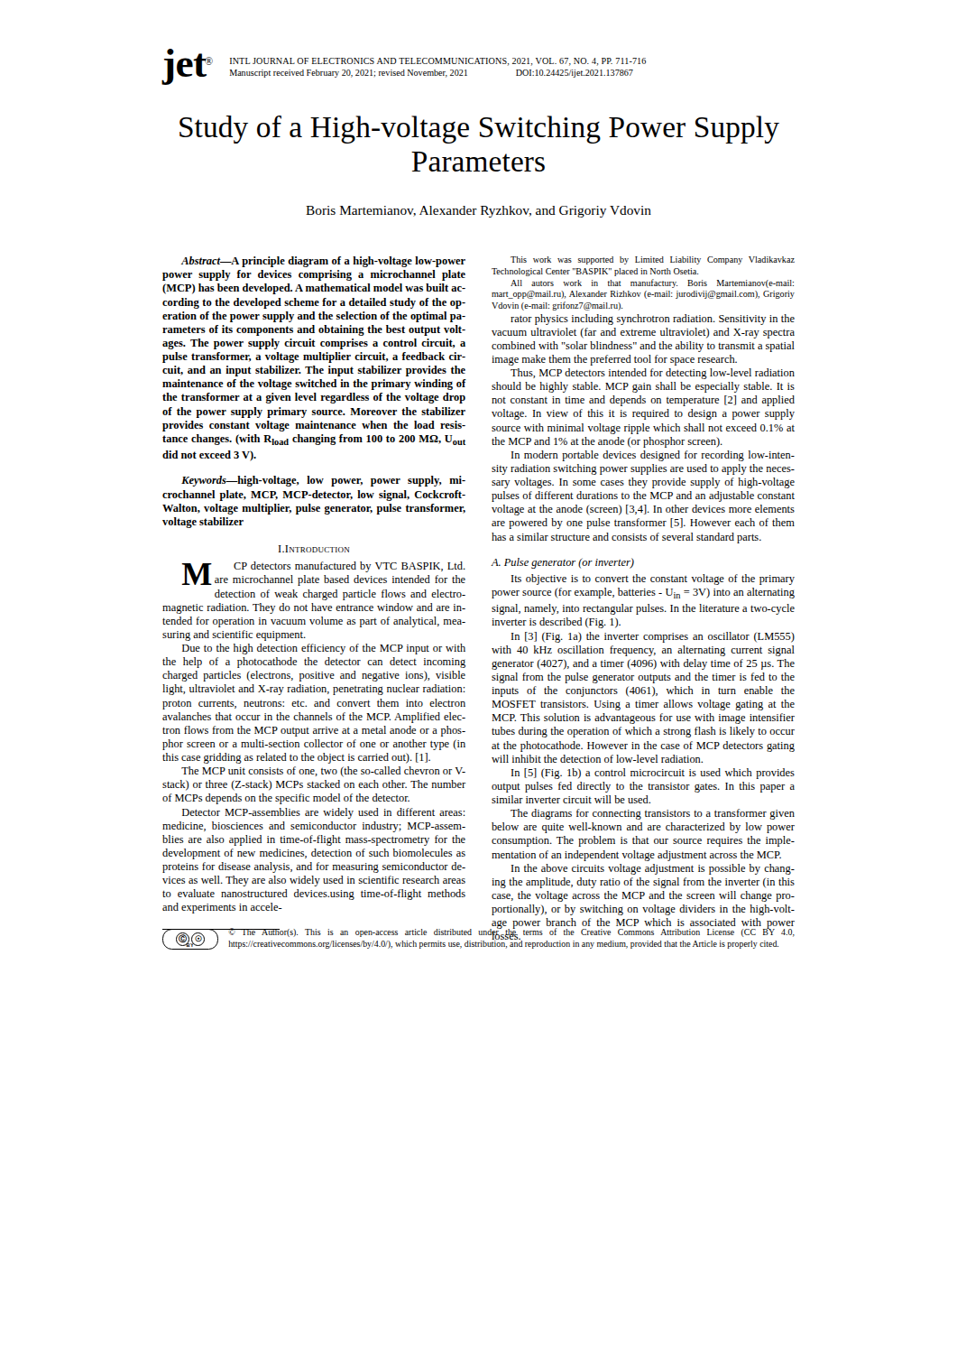jet®
INTL JOURNAL OF ELECTRONICS AND TELECOMMUNICATIONS, 2021, VOL. 67, NO. 4, PP. 711-716
Manuscript received February 20, 2021; revised November, 2021 DOI:10.24425/ijet.2021.137867
Study of a High-voltage Switching Power Supply
Parameters
Boris Martemianov, Alexander Ryzhkov, and Grigoriy Vdovin
Abstract—A principle diagram of a high-voltage low-power power supply for devices comprising a microchannel plate (MCP) has been developed. A mathematical model was built according to the developed scheme for a detailed study of the operation of the power supply and the selection of the optimal parameters of its components and obtaining the best output voltages. The power supply circuit comprises a control circuit, a pulse transformer, a voltage multiplier circuit, a feedback circuit, and an input stabilizer. The input stabilizer provides the maintenance of the voltage switched in the primary winding of the transformer at a given level regardless of the voltage drop of the power supply primary source. Moreover the stabilizer provides constant voltage maintenance when the load resistance changes. (with Rload changing from 100 to 200 MΩ, Uout did not exceed 3 V).
Keywords—high-voltage, low power, power supply, microchannel plate, MCP, MCP-detector, low signal, Cockcroft-Walton, voltage multiplier, pulse generator, pulse transformer, voltage stabilizer
I.Introduction
MCP detectors manufactured by VTC BASPIK, Ltd. are microchannel plate based devices intended for the detection of weak charged particle flows and electromagnetic radiation. They do not have entrance window and are intended for operation in vacuum volume as part of analytical, measuring and scientific equipment.
Due to the high detection efficiency of the MCP input or with the help of a photocathode the detector can detect incoming charged particles (electrons, positive and negative ions), visible light, ultraviolet and X-ray radiation, penetrating nuclear radiation: proton currents, neutrons: etc. and convert them into electron avalanches that occur in the channels of the MCP. Amplified electron flows from the MCP output arrive at a metal anode or a phosphor screen or a multi-section collector of one or another type (in this case gridding as related to the object is carried out). [1].
The MCP unit consists of one, two (the so-called chevron or V- stack) or three (Z-stack) MCPs stacked on each other. The number of MCPs depends on the specific model of the detector.
Detector MCP-assemblies are widely used in different areas: medicine, biosciences and semiconductor industry; MCP-assemblies are also applied in time-of-flight mass-spectrometry for the development of new medicines, detection of such biomolecules as proteins for disease analysis, and for measuring semiconductor devices as well. They are also widely used in scientific research areas to evaluate nanostructured devices.using time-of-flight methods and experiments in accele-
This work was supported by Limited Liability Company Vladikavkaz Technological Center "BASPIK" placed in North Osetia.
All autors work in that manufactury. Boris Martemianov(e-mail: mart_opp@mail.ru), Alexander Rizhkov (e-mail: jurodivij@gmail.com), Grigoriy Vdovin (e-mail: grifonz7@mail.ru).
rator physics including synchrotron radiation. Sensitivity in the vacuum ultraviolet (far and extreme ultraviolet) and X-ray spectra combined with "solar blindness" and the ability to transmit a spatial image make them the preferred tool for space research.
Thus, MCP detectors intended for detecting low-level radiation should be highly stable. MCP gain shall be especially stable. It is not constant in time and depends on temperature [2] and applied voltage. In view of this it is required to design a power supply source with minimal voltage ripple which shall not exceed 0.1% at the MCP and 1% at the anode (or phosphor screen).
In modern portable devices designed for recording low-intensity radiation switching power supplies are used to apply the necessary voltages. In some cases they provide supply of high-voltage pulses of different durations to the MCP and an adjustable constant voltage at the anode (screen) [3,4]. In other devices more elements are powered by one pulse transformer [5]. However each of them has a similar structure and consists of several standard parts.
A. Pulse generator (or inverter)
Its objective is to convert the constant voltage of the primary power source (for example, batteries - Uin = 3V) into an alternating signal, namely, into rectangular pulses. In the literature a two-cycle inverter is described (Fig. 1).
In [3] (Fig. 1a) the inverter comprises an oscillator (LM555) with 40 kHz oscillation frequency, an alternating current signal generator (4027), and a timer (4096) with delay time of 25 µs. The signal from the pulse generator outputs and the timer is fed to the inputs of the conjunctors (4061), which in turn enable the MOSFET transistors. Using a timer allows voltage gating at the MCP. This solution is advantageous for use with image intensifier tubes during the operation of which a strong flash is likely to occur at the photocathode. However in the case of MCP detectors gating will inhibit the detection of low-level radiation.
In [5] (Fig. 1b) a control microcircuit is used which provides output pulses fed directly to the transistor gates. In this paper a similar inverter circuit will be used.
The diagrams for connecting transistors to a transformer given below are quite well-known and are characterized by low power consumption. The problem is that our source requires the implementation of an independent voltage adjustment across the MCP.
In the above circuits voltage adjustment is possible by changing the amplitude, duty ratio of the signal from the inverter (in this case, the voltage across the MCP and the screen will change proportionally), or by switching on voltage dividers in the high-voltage power branch of the MCP which is associated with power losses.
Ⓒ ☉ BY
© The Author(s). This is an open-access article distributed under the terms of the Creative Commons Attribution License (CC BY 4.0, https://creativecommons.org/licenses/by/4.0/), which permits use, distribution, and reproduction in any medium, provided that the Article is properly cited.